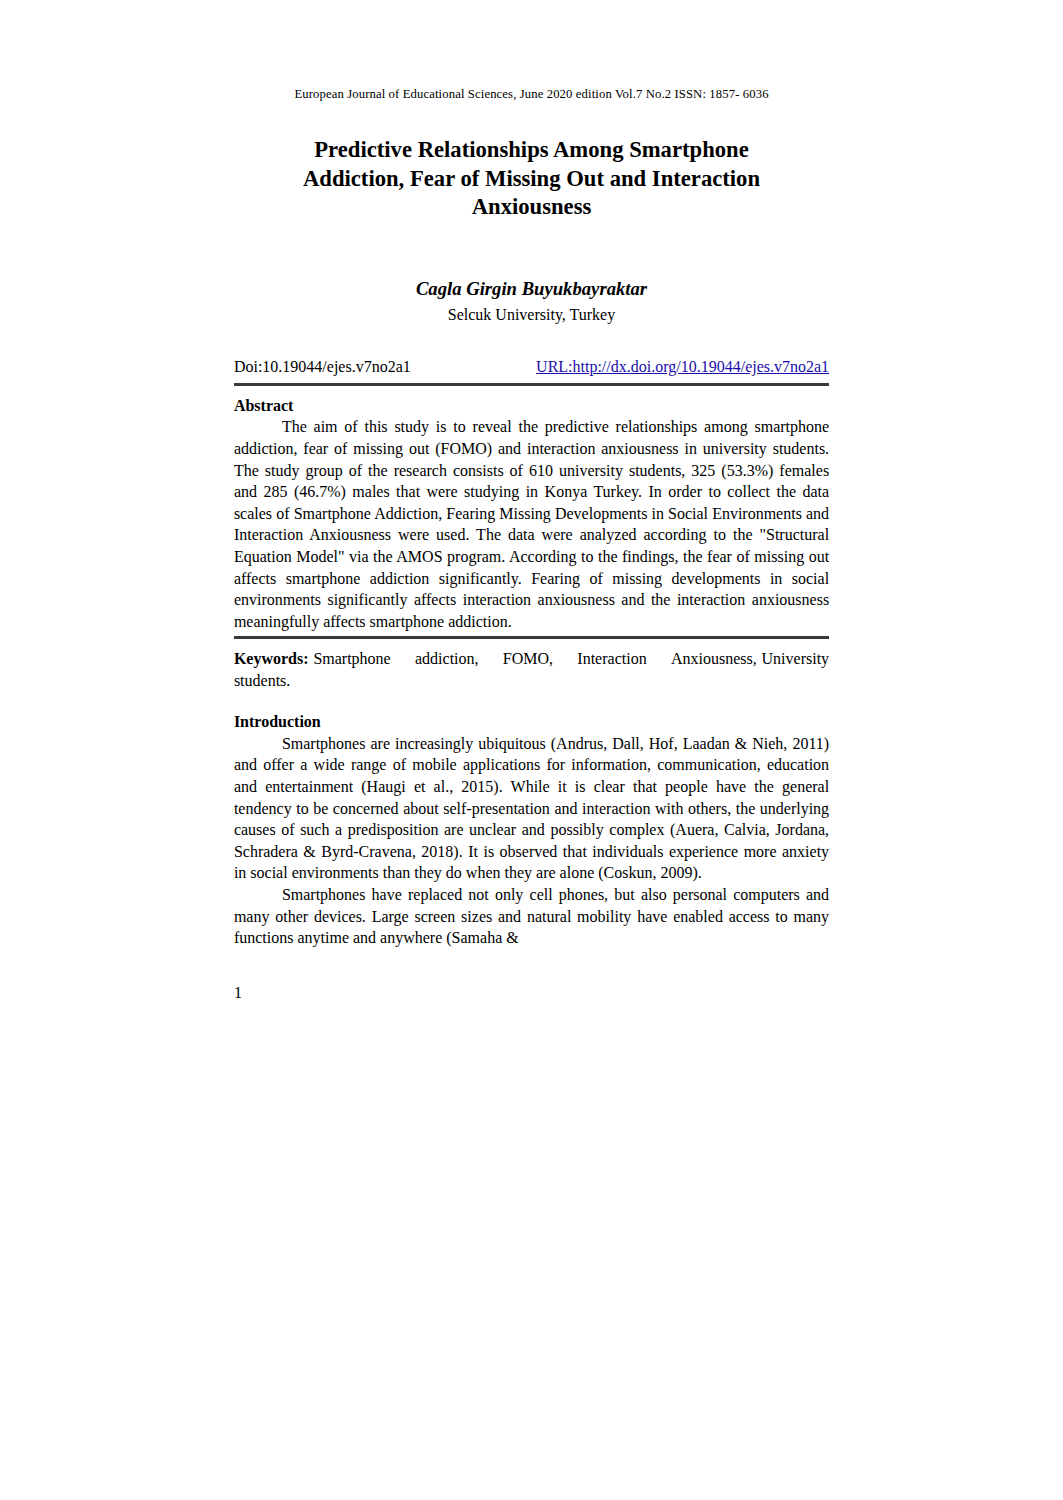European Journal of Educational Sciences, June 2020 edition Vol.7 No.2 ISSN: 1857- 6036
Predictive Relationships Among Smartphone
Addiction, Fear of Missing Out and Interaction
Anxiousness
Cagla Girgin Buyukbayraktar
Selcuk University, Turkey
Doi:10.19044/ejes.v7no2a1 URL:http://dx.doi.org/10.19044/ejes.v7no2a1
Abstract
The aim of this study is to reveal the predictive relationships among smartphone addiction, fear of missing out (FOMO) and interaction anxiousness in university students. The study group of the research consists of 610 university students, 325 (53.3%) females and 285 (46.7%) males that were studying in Konya Turkey. In order to collect the data scales of Smartphone Addiction, Fearing Missing Developments in Social Environments and Interaction Anxiousness were used. The data were analyzed according to the "Structural Equation Model" via the AMOS program. According to the findings, the fear of missing out affects smartphone addiction significantly. Fearing of missing developments in social environments significantly affects interaction anxiousness and the interaction anxiousness meaningfully affects smartphone addiction.
Keywords: Smartphone addiction, FOMO, Interaction Anxiousness, University students.
Introduction
Smartphones are increasingly ubiquitous (Andrus, Dall, Hof, Laadan & Nieh, 2011) and offer a wide range of mobile applications for information, communication, education and entertainment (Haugi et al., 2015). While it is clear that people have the general tendency to be concerned about self-presentation and interaction with others, the underlying causes of such a predisposition are unclear and possibly complex (Auera, Calvia, Jordana, Schradera & Byrd-Cravena, 2018). It is observed that individuals experience more anxiety in social environments than they do when they are alone (Coskun, 2009).
Smartphones have replaced not only cell phones, but also personal computers and many other devices. Large screen sizes and natural mobility have enabled access to many functions anytime and anywhere (Samaha &
1